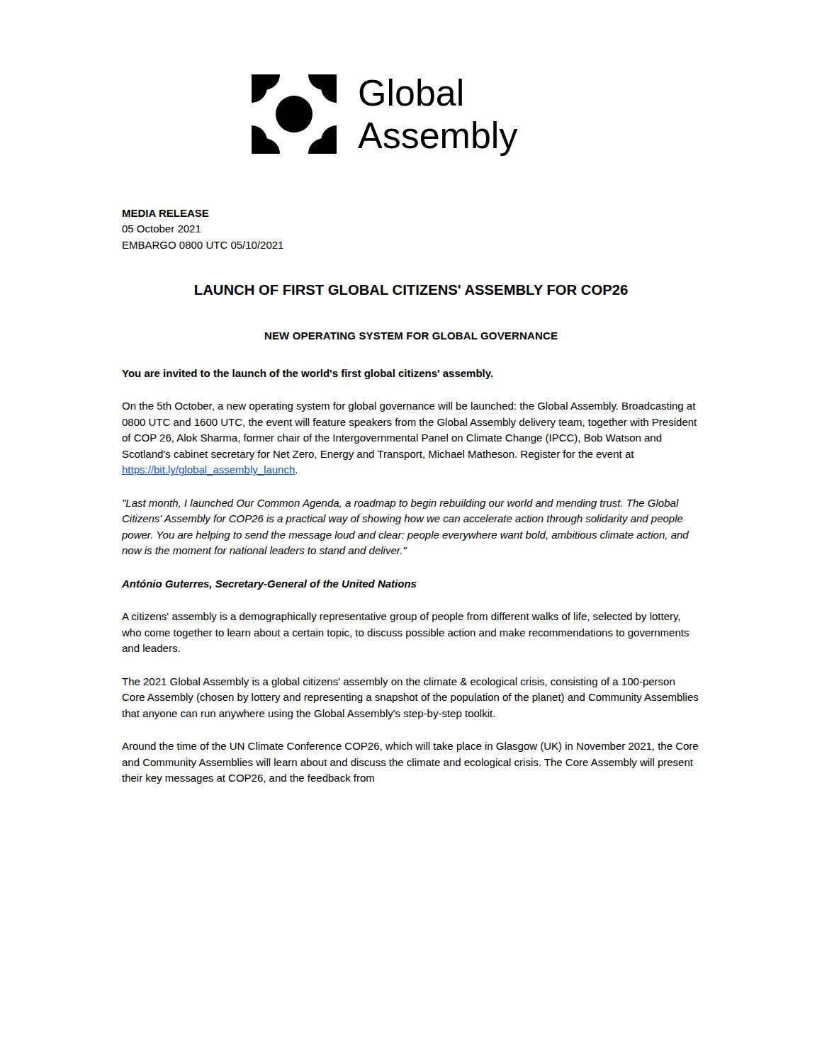Global Assembly
MEDIA RELEASE
05 October 2021
EMBARGO 0800 UTC 05/10/2021
LAUNCH OF FIRST GLOBAL CITIZENS' ASSEMBLY FOR COP26
NEW OPERATING SYSTEM FOR GLOBAL GOVERNANCE
You are invited to the launch of the world's first global citizens' assembly.
On the 5th October, a new operating system for global governance will be launched: the Global Assembly. Broadcasting at 0800 UTC and 1600 UTC, the event will feature speakers from the Global Assembly delivery team, together with President of COP 26, Alok Sharma, former chair of the Intergovernmental Panel on Climate Change (IPCC), Bob Watson and Scotland's cabinet secretary for Net Zero, Energy and Transport, Michael Matheson. Register for the event at https://bit.ly/global_assembly_launch.
"Last month, I launched Our Common Agenda, a roadmap to begin rebuilding our world and mending trust. The Global Citizens' Assembly for COP26 is a practical way of showing how we can accelerate action through solidarity and people power. You are helping to send the message loud and clear: people everywhere want bold, ambitious climate action, and now is the moment for national leaders to stand and deliver."
António Guterres, Secretary-General of the United Nations
A citizens' assembly is a demographically representative group of people from different walks of life, selected by lottery, who come together to learn about a certain topic, to discuss possible action and make recommendations to governments and leaders.
The 2021 Global Assembly is a global citizens' assembly on the climate & ecological crisis, consisting of a 100-person Core Assembly (chosen by lottery and representing a snapshot of the population of the planet) and Community Assemblies that anyone can run anywhere using the Global Assembly's step-by-step toolkit.
Around the time of the UN Climate Conference COP26, which will take place in Glasgow (UK) in November 2021, the Core and Community Assemblies will learn about and discuss the climate and ecological crisis. The Core Assembly will present their key messages at COP26, and the feedback from